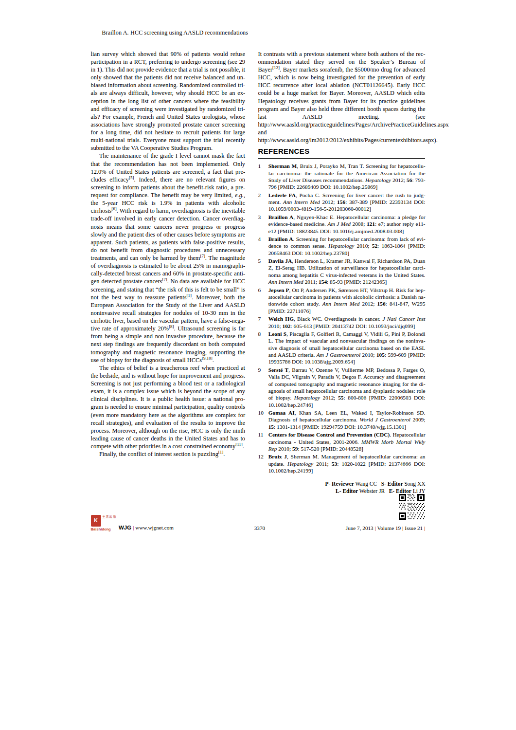Braillon A. HCC screening using AASLD recommendations
lian survey which showed that 90% of patients would refuse participation in a RCT, preferring to undergo screening (see 29 in 1). This did not provide evidence that a trial is not possible, it only showed that the patients did not receive balanced and unbiased information about screening. Randomized controlled trials are always difficult, however, why should HCC be an exception in the long list of other cancers where the feasibility and efficacy of screening were investigated by randomized trials? For example, French and United States urologists, whose associations have strongly promoted prostate cancer screening for a long time, did not hesitate to recruit patients for large multi-national trials. Everyone must support the trial recently submitted to the VA Cooperative Studies Program.
The maintenance of the grade I level cannot mask the fact that the recommendation has not been implemented. Only 12.0% of United States patients are screened, a fact that precludes efficacy[5]. Indeed, there are no relevant figures on screening to inform patients about the benefit-risk ratio, a pre-request for compliance. The benefit may be very limited, e.g., the 5-year HCC risk is 1.9% in patients with alcoholic cirrhosis[6]. With regard to harm, overdiagnosis is the inevitable trade-off involved in early cancer detection. Cancer overdiagnosis means that some cancers never progress or progress slowly and the patient dies of other causes before symptoms are apparent. Such patients, as patients with false-positive results, do not benefit from diagnostic procedures and unnecessary treatments, and can only be harmed by them[7]. The magnitude of overdiagnosis is estimated to be about 25% in mamographically-detected breast cancers and 60% in prostate-specific antigen-detected prostate cancers[7]. No data are available for HCC screening, and stating that “the risk of this is felt to be small” is not the best way to reassure patients[1]. Moreover, both the European Association for the Study of the Liver and AASLD noninvasive recall strategies for nodules of 10-30 mm in the cirrhotic liver, based on the vascular pattern, have a false-negative rate of approximately 20%[8]. Ultrasound screening is far from being a simple and non-invasive procedure, because the next step findings are frequently discordant on both computed tomography and magnetic resonance imaging, supporting the use of biopsy for the diagnosis of small HCCs[9,10].
The ethics of belief is a treacherous reef when practiced at the bedside, and is without hope for improvement and progress. Screening is not just performing a blood test or a radiological exam, it is a complex issue which is beyond the scope of any clinical disciplines. It is a public health issue: a national program is needed to ensure minimal participation, quality controls (even more mandatory here as the algorithms are complex for recall strategies), and evaluation of the results to improve the process. Moreover, although on the rise, HCC is only the ninth leading cause of cancer deaths in the United States and has to compete with other priorities in a cost-constrained economy[11].
Finally, the conflict of interest section is puzzling[1].
It contrasts with a previous statement where both authors of the recommendation stated they served on the Speaker’s Bureau of Bayer[12]. Bayer markets sorafenib, the $5000/mo drug for advanced HCC, which is now being investigated for the prevention of early HCC recurrence after local ablation (NCT01126645). Early HCC could be a huge market for Bayer. Moreover, AASLD which edits Hepatology receives grants from Bayer for its practice guidelines program and Bayer also held three different booth spaces during the last AASLD meeting. (see http://www.aasld.org/practiceguidelines/Pages/ArchivePracticeGuidelines.aspx and http://www.aasld.org/lm2012/2012/exhibits/Pages/currentexhibitors.aspx).
REFERENCES
1 Sherman M, Bruix J, Porayko M, Tran T. Screening for hepatocellular carcinoma: the rationale for the American Association for the Study of Liver Diseases recommendations. Hepatology 2012; 56: 793-796 [PMID: 22689409 DOI: 10.1002/hep.25869]
2 Lederle FA, Pocha C. Screening for liver cancer: the rush to judgment. Ann Intern Med 2012; 156: 387-389 [PMID: 22393134 DOI: 10.1059/0003-4819-156-5-201203060-00012]
3 Braillon A, Nguyen-Khac E. Hepatocellular carcinoma: a pledge for evidence-based medicine. Am J Med 2008; 121: e7; author reply e11-e12 [PMID: 18823845 DOI: 10.1016/j.amjmed.2008.03.008]
4 Braillon A. Screening for hepatocellular carcinoma: from lack of evidence to common sense. Hepatology 2010; 52: 1863-1864 [PMID: 20658463 DOI: 10.1002/hep.23780]
5 Davila JA, Henderson L, Kramer JR, Kanwal F, Richardson PA, Duan Z, El-Serag HB. Utilization of surveillance for hepatocellular carcinoma among hepatitis C virus-infected veterans in the United States. Ann Intern Med 2011; 154: 85-93 [PMID: 21242365]
6 Jepsen P, Ott P, Andersen PK, Sørensen HT, Vilstrup H. Risk for hepatocellular carcinoma in patients with alcoholic cirrhosis: a Danish nationwide cohort study. Ann Intern Med 2012; 156: 841-847, W295 [PMID: 22711076]
7 Welch HG, Black WC. Overdiagnosis in cancer. J Natl Cancer Inst 2010; 102: 605-613 [PMID: 20413742 DOI: 10.1093/jnci/djq099]
8 Leoni S, Piscaglia F, Golfieri R, Camaggi V, Vidili G, Pini P, Bolondi L. The impact of vascular and nonvascular findings on the noninvasive diagnosis of small hepatocellular carcinoma based on the EASL and AASLD criteria. Am J Gastroenterol 2010; 105: 599-609 [PMID: 19935786 DOI: 10.1038/ajg.2009.654]
9 Sersté T, Barrau V, Ozenne V, Vullierme MP, Bedossa P, Farges O, Valla DC, Vilgrain V, Paradis V, Degos F. Accuracy and disagreement of computed tomography and magnetic resonance imaging for the diagnosis of small hepatocellular carcinoma and dysplastic nodules: role of biopsy. Hepatology 2012; 55: 800-806 [PMID: 22006503 DOI: 10.1002/hep.24746]
10 Gomaa AI, Khan SA, Leen EL, Waked I, Taylor-Robinson SD. Diagnosis of hepatocellular carcinoma. World J Gastroenterol 2009; 15: 1301-1314 [PMID: 19294759 DOI: 10.3748/wjg.15.1301]
11 Centers for Disease Control and Prevention (CDC). Hepatocellular carcinoma - United States, 2001-2006. MMWR Morb Mortal Wkly Rep 2010; 59: 517-520 [PMID: 20448528]
12 Bruix J, Sherman M. Management of hepatocellular carcinoma: an update. Hepatology 2011; 53: 1020-1022 [PMID: 21374666 DOI: 10.1002/hep.24199]
P- Reviewer Wang CC S- Editor Song XX
L- Editor Webster JR E- Editor Li JY
K
王者出版
Baishideng
WJG | www.wjgnet.com
3370
June 7, 2013 | Volume 19 | Issue 21 |